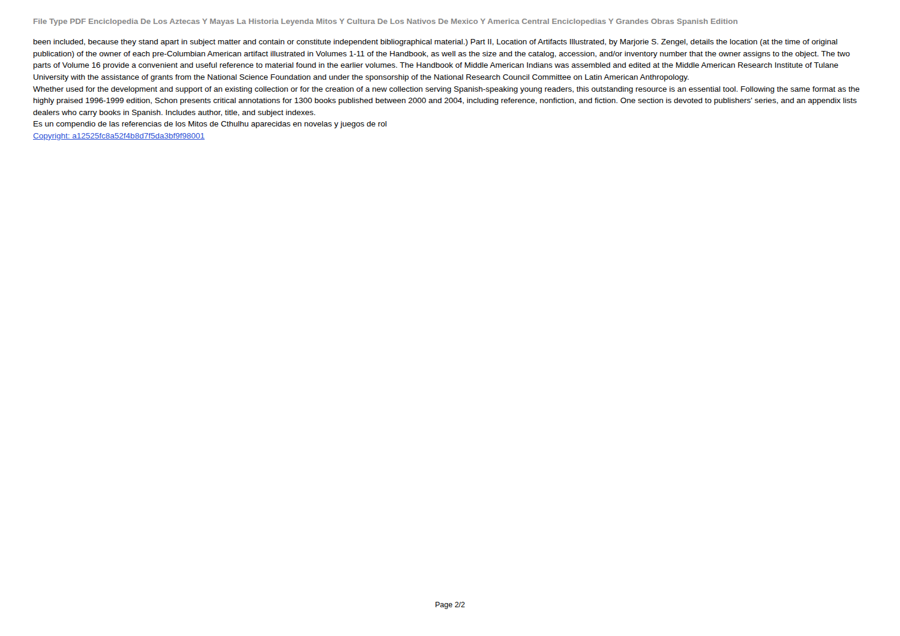File Type PDF Enciclopedia De Los Aztecas Y Mayas La Historia Leyenda Mitos Y Cultura De Los Nativos De Mexico Y America Central Enciclopedias Y Grandes Obras Spanish Edition
been included, because they stand apart in subject matter and contain or constitute independent bibliographical material.) Part II, Location of Artifacts Illustrated, by Marjorie S. Zengel, details the location (at the time of original publication) of the owner of each pre-Columbian American artifact illustrated in Volumes 1-11 of the Handbook, as well as the size and the catalog, accession, and/or inventory number that the owner assigns to the object. The two parts of Volume 16 provide a convenient and useful reference to material found in the earlier volumes. The Handbook of Middle American Indians was assembled and edited at the Middle American Research Institute of Tulane University with the assistance of grants from the National Science Foundation and under the sponsorship of the National Research Council Committee on Latin American Anthropology.
Whether used for the development and support of an existing collection or for the creation of a new collection serving Spanish-speaking young readers, this outstanding resource is an essential tool. Following the same format as the highly praised 1996-1999 edition, Schon presents critical annotations for 1300 books published between 2000 and 2004, including reference, nonfiction, and fiction. One section is devoted to publishers' series, and an appendix lists dealers who carry books in Spanish. Includes author, title, and subject indexes.
Es un compendio de las referencias de los Mitos de Cthulhu aparecidas en novelas y juegos de rol
Copyright: a12525fc8a52f4b8d7f5da3bf9f98001
Page 2/2